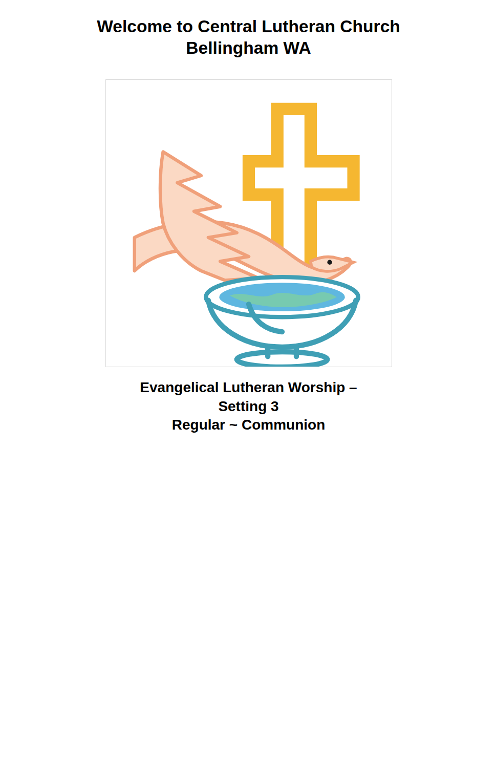Welcome to Central Lutheran Church
Bellingham WA
Evangelical Lutheran Worship – Setting 3 Regular ~ Communion